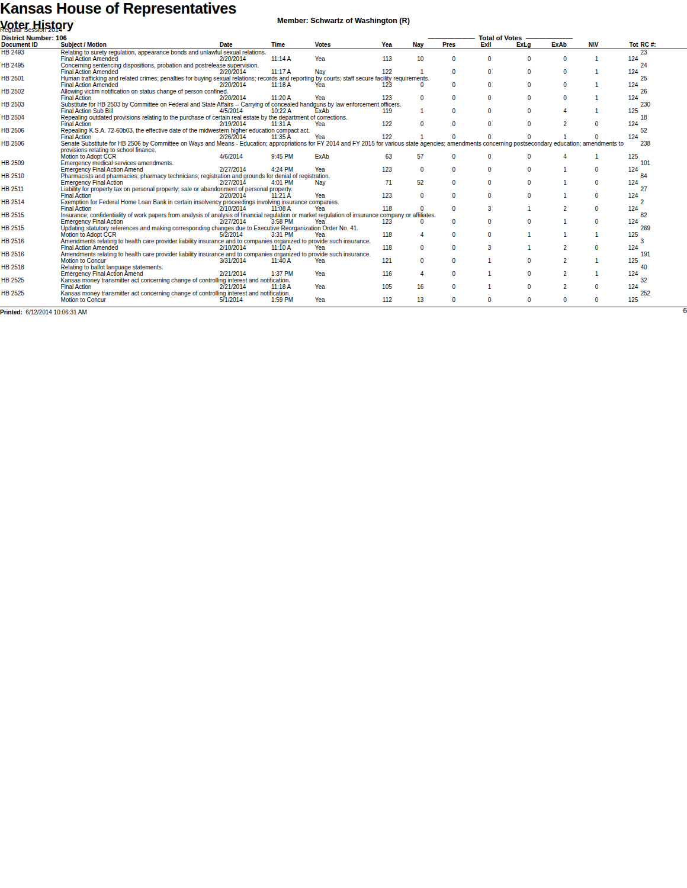Kansas House of Representatives
Voter History
Member: Schwartz of Washington (R)
Regular Session 2014
| District Number: 106 | ——————— Total of Votes ——————— | |
| Document ID | Subject / Motion | Date | Time | Votes | Yea | Nay | Pres | ExII | ExLg | ExAb | N\V | Tot | RC #: |
| HB 2493 | Relating to surety regulation, appearance bonds and unlawful sexual relations. | 23 |
| | Final Action Amended | 2/20/2014 | 11:14 A | Yea | 113 | 10 | 0 | 0 | 0 | 0 | 1 | 124 | |
| HB 2495 | Concerning sentencing dispositions, probation and postrelease supervision. | 24 |
| | Final Action Amended | 2/20/2014 | 11:17 A | Nay | 122 | 1 | 0 | 0 | 0 | 0 | 1 | 124 | |
| HB 2501 | Human trafficking and related crimes; penalties for buying sexual relations; records and reporting by courts; staff secure facility requirements. | 25 |
| | Final Action Amended | 2/20/2014 | 11:18 A | Yea | 123 | 0 | 0 | 0 | 0 | 0 | 1 | 124 | |
| HB 2502 | Allowing victim notification on status change of person confined. | 26 |
| | Final Action | 2/20/2014 | 11:20 A | Yea | 123 | 0 | 0 | 0 | 0 | 0 | 1 | 124 | |
| HB 2503 | Substitute for HB 2503 by Committee on Federal and State Affairs -- Carrying of concealed handguns by law enforcement officers. | 230 |
| | Final Action Sub Bill | 4/5/2014 | 10:22 A | ExAb | 119 | 1 | 0 | 0 | 0 | 4 | 1 | 125 | |
| HB 2504 | Repealing outdated provisions relating to the purchase of certain real estate by the department of corrections. | 18 |
| | Final Action | 2/19/2014 | 11:31 A | Yea | 122 | 0 | 0 | 0 | 0 | 2 | 0 | 124 | |
| HB 2506 | Repealing K.S.A. 72-60b03, the effective date of the midwestern higher education compact act. | 52 |
| | Final Action | 2/26/2014 | 11:35 A | Yea | 122 | 1 | 0 | 0 | 0 | 1 | 0 | 124 | |
| HB 2506 | Senate Substitute for HB 2506 by Committee on Ways and Means - Education; appropriations for FY 2014 and FY 2015 for various state agencies; amendments concerning postsecondary education; amendments to provisions relating to school finance. | 238 |
| | Motion to Adopt CCR | 4/6/2014 | 9:45 PM | ExAb | 63 | 57 | 0 | 0 | 0 | 4 | 1 | 125 | |
| HB 2509 | Emergency medical services amendments. | 101 |
| | Emergency Final Action Amend | 2/27/2014 | 4:24 PM | Yea | 123 | 0 | 0 | 0 | 0 | 1 | 0 | 124 | |
| HB 2510 | Pharmacists and pharmacies; pharmacy technicians; registration and grounds for denial of registration. | 84 |
| | Emergency Final Action | 2/27/2014 | 4:01 PM | Nay | 71 | 52 | 0 | 0 | 0 | 1 | 0 | 124 | |
| HB 2511 | Liability for property tax on personal property; sale or abandonment of personal property. | 27 |
| | Final Action | 2/20/2014 | 11:21 A | Yea | 123 | 0 | 0 | 0 | 0 | 1 | 0 | 124 | |
| HB 2514 | Exemption for Federal Home Loan Bank in certain insolvency proceedings involving insurance companies. | 2 |
| | Final Action | 2/10/2014 | 11:08 A | Yea | 118 | 0 | 0 | 3 | 1 | 2 | 0 | 124 | |
| HB 2515 | Insurance; confidentiality of work papers from analysis of analysis of financial regulation or market regulation of insurance company or affiliates. | 82 |
| | Emergency Final Action | 2/27/2014 | 3:58 PM | Yea | 123 | 0 | 0 | 0 | 0 | 1 | 0 | 124 | |
| HB 2515 | Updating statutory references and making corresponding changes due to Executive Reorganization Order No. 41. | 269 |
| | Motion to Adopt CCR | 5/2/2014 | 3:31 PM | Yea | 118 | 4 | 0 | 0 | 1 | 1 | 1 | 125 | |
| HB 2516 | Amendments relating to health care provider liability insurance and to companies organized to provide such insurance. | 3 |
| | Final Action Amended | 2/10/2014 | 11:10 A | Yea | 118 | 0 | 0 | 3 | 1 | 2 | 0 | 124 | |
| HB 2516 | Amendments relating to health care provider liability insurance and to companies organized to provide such insurance. | 191 |
| | Motion to Concur | 3/31/2014 | 11:40 A | Yea | 121 | 0 | 0 | 1 | 0 | 2 | 1 | 125 | |
| HB 2518 | Relating to ballot language statements. | 40 |
| | Emergency Final Action Amend | 2/21/2014 | 1:37 PM | Yea | 116 | 4 | 0 | 1 | 0 | 2 | 1 | 124 | |
| HB 2525 | Kansas money transmitter act concerning change of controlling interest and notification. | 32 |
| | Final Action | 2/21/2014 | 11:18 A | Yea | 105 | 16 | 0 | 1 | 0 | 2 | 0 | 124 | |
| HB 2525 | Kansas money transmitter act concerning change of controlling interest and notification. | 252 |
| | Motion to Concur | 5/1/2014 | 1:59 PM | Yea | 112 | 13 | 0 | 0 | 0 | 0 | 0 | 125 | |
Printed: 6/12/2014 10:06:31 AM 6